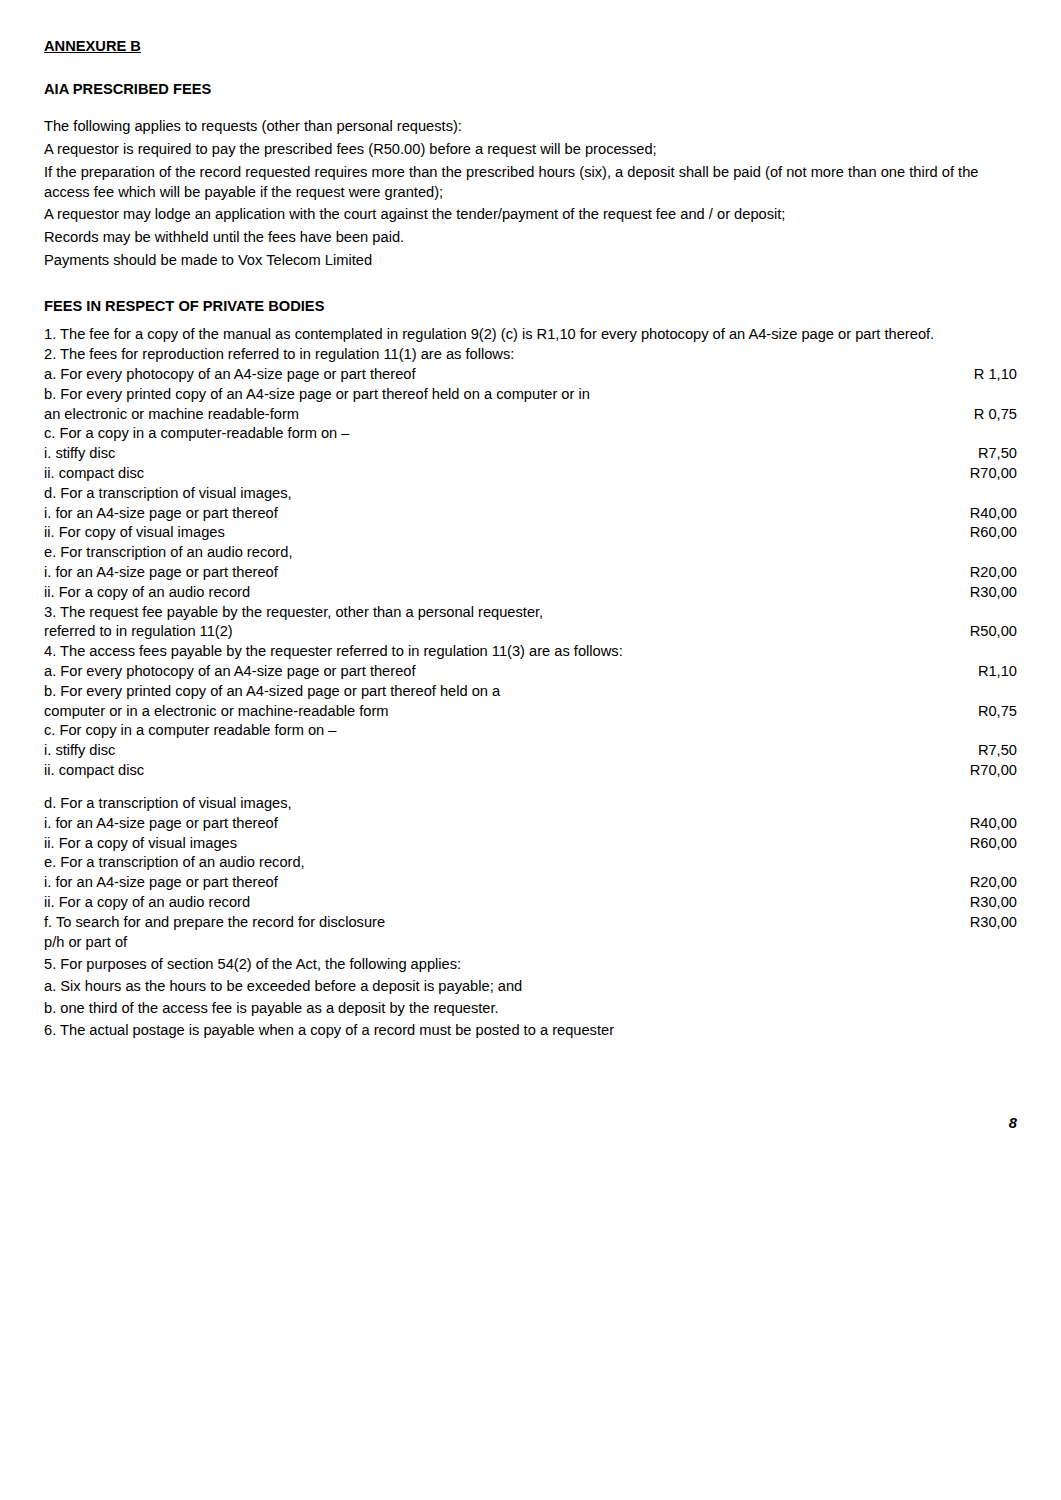ANNEXURE B
AIA PRESCRIBED FEES
The following applies to requests (other than personal requests):
A requestor is required to pay the prescribed fees (R50.00) before a request will be processed;
If the preparation of the record requested requires more than the prescribed hours (six), a deposit shall be paid (of not more than one third of the access fee which will be payable if the request were granted);
A requestor may lodge an application with the court against the tender/payment of the request fee and / or deposit;
Records may be withheld until the fees have been paid.
Payments should be made to Vox Telecom Limited
FEES IN RESPECT OF PRIVATE BODIES
| 1. The fee for a copy of the manual as contemplated in regulation 9(2) (c) is R1,10 for every photocopy of an A4-size page or part thereof. |
| 2. The fees for reproduction referred to in regulation 11(1) are as follows: |
| a. For every photocopy of an A4-size page or part thereof | R 1,10 |
| b. For every printed copy of an A4-size page or part thereof held on a computer or in | |
| an electronic or machine readable-form | R 0,75 |
| c. For a copy in a computer-readable form on – | |
| i. stiffy disc | R7,50 |
| ii. compact disc | R70,00 |
| d. For a transcription of visual images, | |
| i. for an A4-size page or part thereof | R40,00 |
| ii. For copy of visual images | R60,00 |
| e. For transcription of an audio record, | |
| i. for an A4-size page or part thereof | R20,00 |
| ii. For a copy of an audio record | R30,00 |
| 3. The request fee payable by the requester, other than a personal requester, | |
| referred to in regulation 11(2) | R50,00 |
| 4. The access fees payable by the requester referred to in regulation 11(3) are as follows: |
| a. For every photocopy of an A4-size page or part thereof | R1,10 |
| b. For every printed copy of an A4-sized page or part thereof held on a | |
| computer or in a electronic or machine-readable form | R0,75 |
| c. For copy in a computer readable form on – | |
| i. stiffy disc | R7,50 |
| ii. compact disc | R70,00 |
| d. For a transcription of visual images, | |
| i. for an A4-size page or part thereof | R40,00 |
| ii. For a copy of visual images | R60,00 |
| e. For a transcription of an audio record, | |
| i. for an A4-size page or part thereof | R20,00 |
| ii. For a copy of an audio record | R30,00 |
| f. To search for and prepare the record for disclosure | R30,00 |
p/h or part of
5. For purposes of section 54(2) of the Act, the following applies:
a. Six hours as the hours to be exceeded before a deposit is payable; and
b. one third of the access fee is payable as a deposit by the requester.
6. The actual postage is payable when a copy of a record must be posted to a requester
8